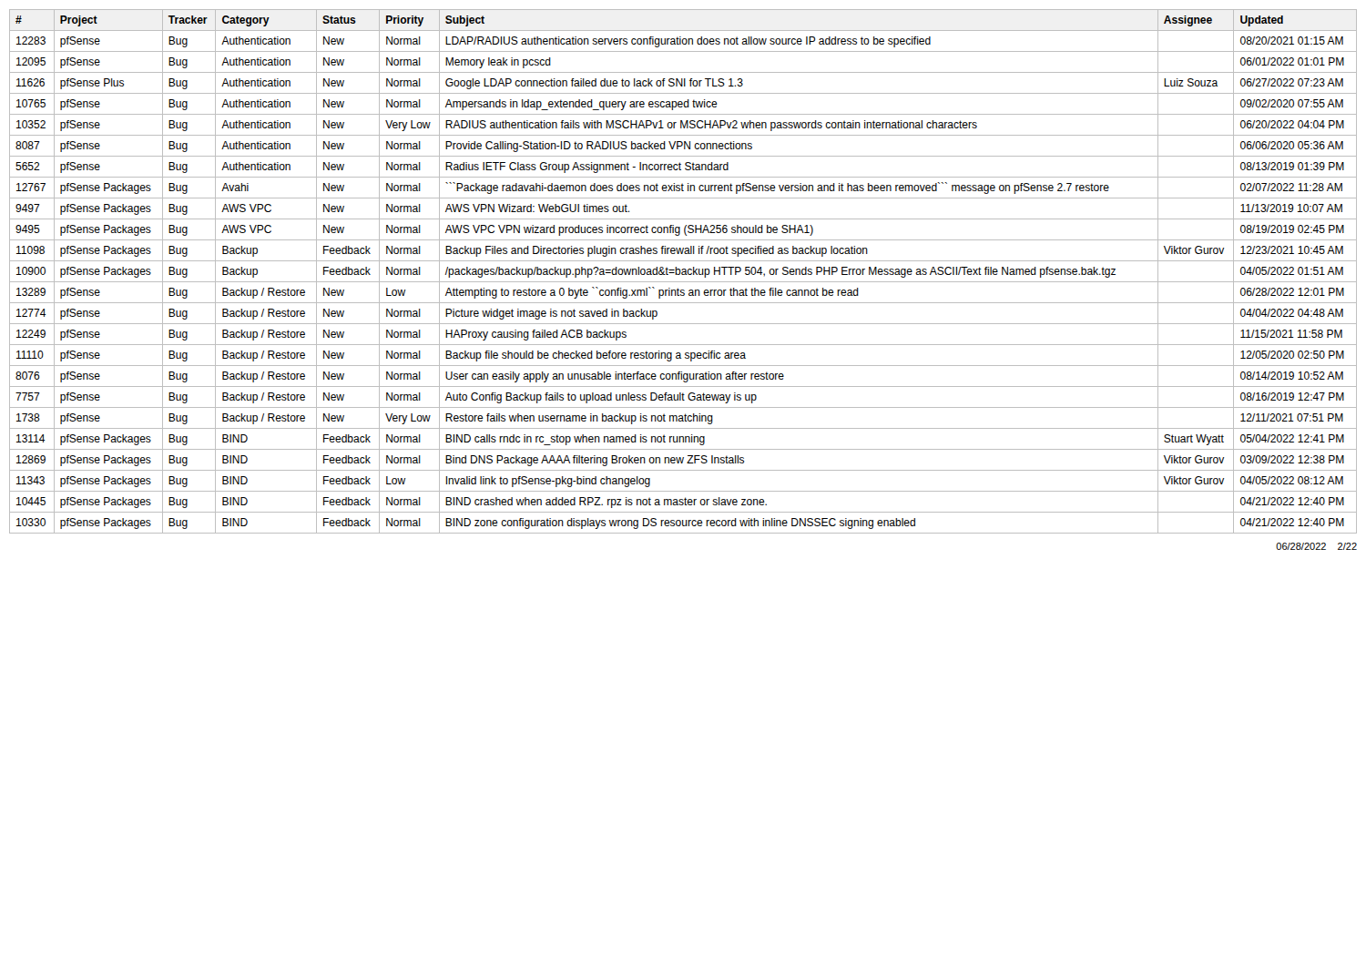| # | Project | Tracker | Category | Status | Priority | Subject | Assignee | Updated |
| --- | --- | --- | --- | --- | --- | --- | --- | --- |
| 12283 | pfSense | Bug | Authentication | New | Normal | LDAP/RADIUS authentication servers configuration does not allow source IP address to be specified | | 08/20/2021 01:15 AM |
| 12095 | pfSense | Bug | Authentication | New | Normal | Memory leak in pcscd | | 06/01/2022 01:01 PM |
| 11626 | pfSense Plus | Bug | Authentication | New | Normal | Google LDAP connection failed due to lack of SNI for TLS 1.3 | Luiz Souza | 06/27/2022 07:23 AM |
| 10765 | pfSense | Bug | Authentication | New | Normal | Ampersands in ldap_extended_query are escaped twice | | 09/02/2020 07:55 AM |
| 10352 | pfSense | Bug | Authentication | New | Very Low | RADIUS authentication fails with MSCHAPv1 or MSCHAPv2 when passwords contain international characters | | 06/20/2022 04:04 PM |
| 8087 | pfSense | Bug | Authentication | New | Normal | Provide Calling-Station-ID to RADIUS backed VPN connections | | 06/06/2020 05:36 AM |
| 5652 | pfSense | Bug | Authentication | New | Normal | Radius IETF Class Group Assignment - Incorrect Standard | | 08/13/2019 01:39 PM |
| 12767 | pfSense Packages | Bug | Avahi | New | Normal | ```Package radavahi-daemon does does not exist in current pfSense version and it has been removed``` message on pfSense 2.7 restore | | 02/07/2022 11:28 AM |
| 9497 | pfSense Packages | Bug | AWS VPC | New | Normal | AWS VPN Wizard: WebGUI times out. | | 11/13/2019 10:07 AM |
| 9495 | pfSense Packages | Bug | AWS VPC | New | Normal | AWS VPC VPN wizard produces incorrect config (SHA256 should be SHA1) | | 08/19/2019 02:45 PM |
| 11098 | pfSense Packages | Bug | Backup | Feedback | Normal | Backup Files and Directories plugin crashes firewall if /root specified as backup location | Viktor Gurov | 12/23/2021 10:45 AM |
| 10900 | pfSense Packages | Bug | Backup | Feedback | Normal | /packages/backup/backup.php?a=download&t=backup HTTP 504, or Sends PHP Error Message as ASCII/Text file Named pfsense.bak.tgz | | 04/05/2022 01:51 AM |
| 13289 | pfSense | Bug | Backup / Restore | New | Low | Attempting to restore a 0 byte ``config.xml`` prints an error that the file cannot be read | | 06/28/2022 12:01 PM |
| 12774 | pfSense | Bug | Backup / Restore | New | Normal | Picture widget image is not saved in backup | | 04/04/2022 04:48 AM |
| 12249 | pfSense | Bug | Backup / Restore | New | Normal | HAProxy causing failed ACB backups | | 11/15/2021 11:58 PM |
| 11110 | pfSense | Bug | Backup / Restore | New | Normal | Backup file should be checked before restoring a specific area | | 12/05/2020 02:50 PM |
| 8076 | pfSense | Bug | Backup / Restore | New | Normal | User can easily apply an unusable interface configuration after restore | | 08/14/2019 10:52 AM |
| 7757 | pfSense | Bug | Backup / Restore | New | Normal | Auto Config Backup fails to upload unless Default Gateway is up | | 08/16/2019 12:47 PM |
| 1738 | pfSense | Bug | Backup / Restore | New | Very Low | Restore fails when username in backup is not matching | | 12/11/2021 07:51 PM |
| 13114 | pfSense Packages | Bug | BIND | Feedback | Normal | BIND calls rndc in rc_stop when named is not running | Stuart Wyatt | 05/04/2022 12:41 PM |
| 12869 | pfSense Packages | Bug | BIND | Feedback | Normal | Bind DNS Package AAAA filtering Broken on new ZFS Installs | Viktor Gurov | 03/09/2022 12:38 PM |
| 11343 | pfSense Packages | Bug | BIND | Feedback | Low | Invalid link to pfSense-pkg-bind changelog | Viktor Gurov | 04/05/2022 08:12 AM |
| 10445 | pfSense Packages | Bug | BIND | Feedback | Normal | BIND crashed when added RPZ. rpz is not a master or slave zone. | | 04/21/2022 12:40 PM |
| 10330 | pfSense Packages | Bug | BIND | Feedback | Normal | BIND zone configuration displays wrong DS resource record with inline DNSSEC signing enabled | | 04/21/2022 12:40 PM |
06/28/2022 2/22